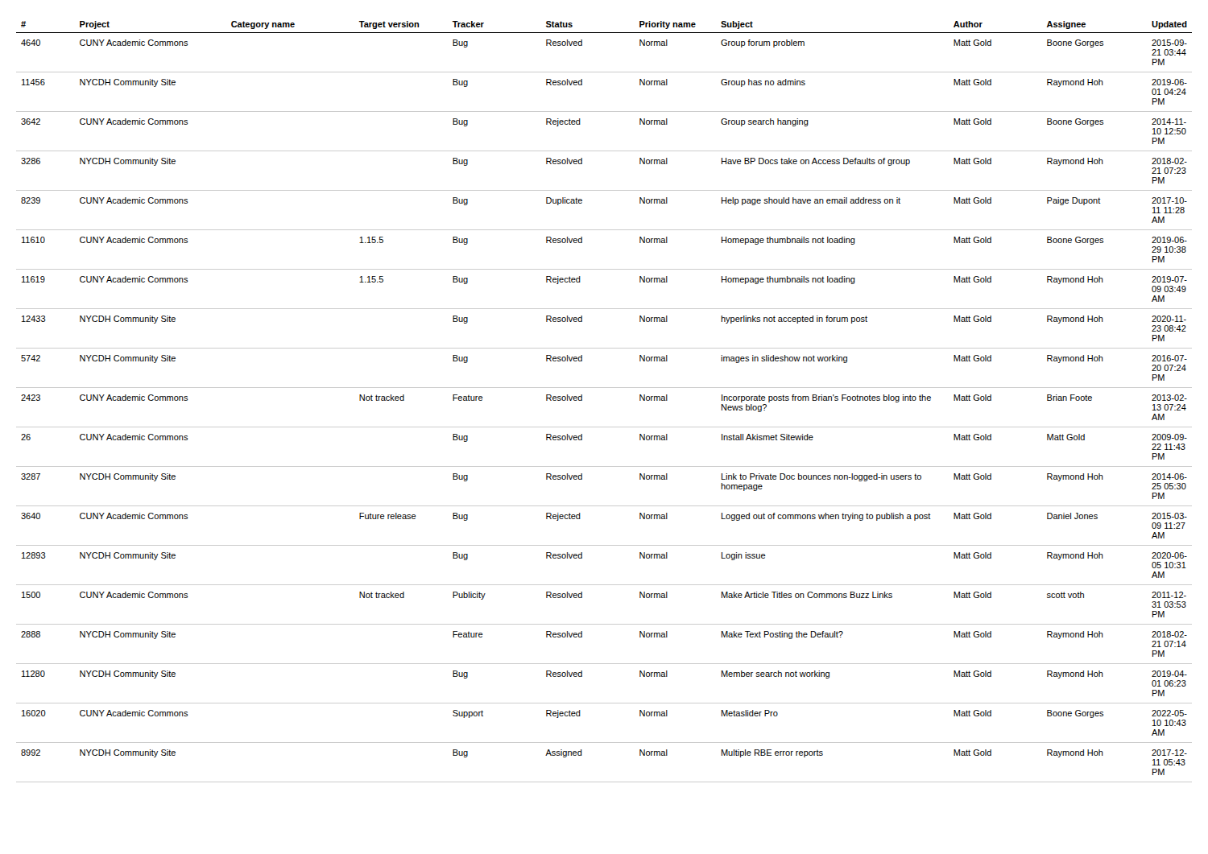| # | Project | Category name | Target version | Tracker | Status | Priority name | Subject | Author | Assignee | Updated |
| --- | --- | --- | --- | --- | --- | --- | --- | --- | --- | --- |
| 4640 | CUNY Academic Commons | | | Bug | Resolved | Normal | Group forum problem | Matt Gold | Boone Gorges | 2015-09-21 03:44 PM |
| 11456 | NYCDH Community Site | | | Bug | Resolved | Normal | Group has no admins | Matt Gold | Raymond Hoh | 2019-06-01 04:24 PM |
| 3642 | CUNY Academic Commons | | | Bug | Rejected | Normal | Group search hanging | Matt Gold | Boone Gorges | 2014-11-10 12:50 PM |
| 3286 | NYCDH Community Site | | | Bug | Resolved | Normal | Have BP Docs take on Access Defaults of group | Matt Gold | Raymond Hoh | 2018-02-21 07:23 PM |
| 8239 | CUNY Academic Commons | | | Bug | Duplicate | Normal | Help page should have an email address on it | Matt Gold | Paige Dupont | 2017-10-11 11:28 AM |
| 11610 | CUNY Academic Commons | | 1.15.5 | Bug | Resolved | Normal | Homepage thumbnails not loading | Matt Gold | Boone Gorges | 2019-06-29 10:38 PM |
| 11619 | CUNY Academic Commons | | 1.15.5 | Bug | Rejected | Normal | Homepage thumbnails not loading | Matt Gold | Raymond Hoh | 2019-07-09 03:49 AM |
| 12433 | NYCDH Community Site | | | Bug | Resolved | Normal | hyperlinks not accepted in forum post | Matt Gold | Raymond Hoh | 2020-11-23 08:42 PM |
| 5742 | NYCDH Community Site | | | Bug | Resolved | Normal | images in slideshow not working | Matt Gold | Raymond Hoh | 2016-07-20 07:24 PM |
| 2423 | CUNY Academic Commons | | Not tracked | Feature | Resolved | Normal | Incorporate posts from Brian's Footnotes blog into the News blog? | Matt Gold | Brian Foote | 2013-02-13 07:24 AM |
| 26 | CUNY Academic Commons | | | Bug | Resolved | Normal | Install Akismet Sitewide | Matt Gold | Matt Gold | 2009-09-22 11:43 PM |
| 3287 | NYCDH Community Site | | | Bug | Resolved | Normal | Link to Private Doc bounces non-logged-in users to homepage | Matt Gold | Raymond Hoh | 2014-06-25 05:30 PM |
| 3640 | CUNY Academic Commons | | Future release | Bug | Rejected | Normal | Logged out of commons when trying to publish a post | Matt Gold | Daniel Jones | 2015-03-09 11:27 AM |
| 12893 | NYCDH Community Site | | | Bug | Resolved | Normal | Login issue | Matt Gold | Raymond Hoh | 2020-06-05 10:31 AM |
| 1500 | CUNY Academic Commons | | Not tracked | Publicity | Resolved | Normal | Make Article Titles on Commons Buzz Links | Matt Gold | scott voth | 2011-12-31 03:53 PM |
| 2888 | NYCDH Community Site | | | Feature | Resolved | Normal | Make Text Posting the Default? | Matt Gold | Raymond Hoh | 2018-02-21 07:14 PM |
| 11280 | NYCDH Community Site | | | Bug | Resolved | Normal | Member search not working | Matt Gold | Raymond Hoh | 2019-04-01 06:23 PM |
| 16020 | CUNY Academic Commons | | | Support | Rejected | Normal | Metaslider Pro | Matt Gold | Boone Gorges | 2022-05-10 10:43 AM |
| 8992 | NYCDH Community Site | | | Bug | Assigned | Normal | Multiple RBE error reports | Matt Gold | Raymond Hoh | 2017-12-11 05:43 PM |